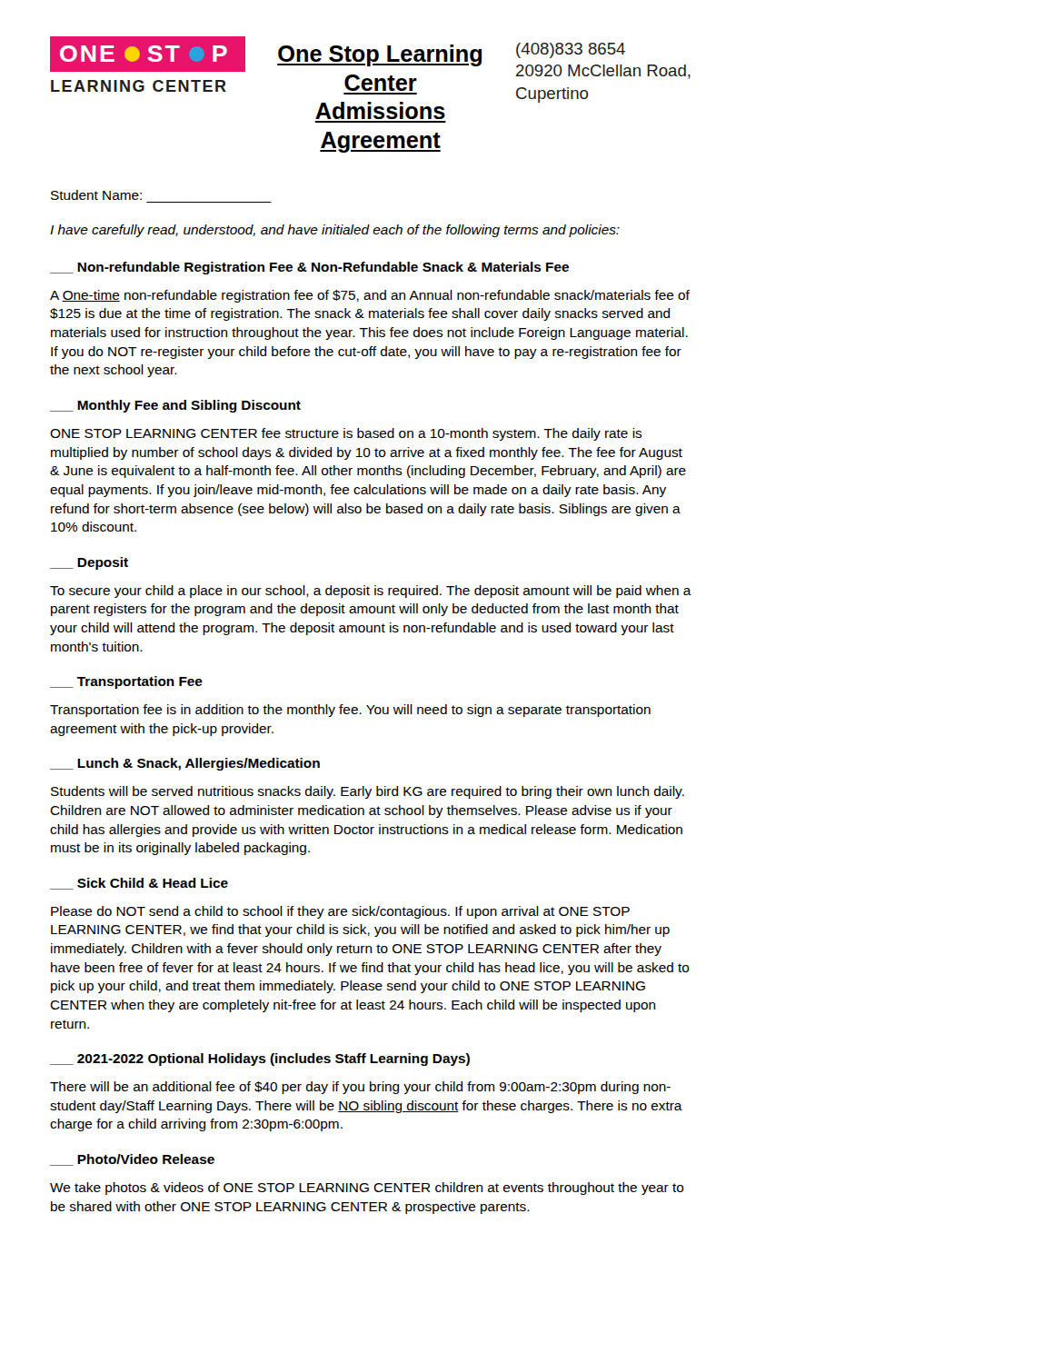ONE ST P
LEARNING CENTER
One Stop Learning Center
Admissions Agreement
(408)833 8654
20920 McClellan Road,
Cupertino
Student Name: ________________
I have carefully read, understood, and have initialed each of the following terms and policies:
___ Non-refundable Registration Fee & Non-Refundable Snack & Materials Fee
A One-time non-refundable registration fee of $75, and an Annual non-refundable snack/materials fee of $125 is due at the time of registration. The snack & materials fee shall cover daily snacks served and materials used for instruction throughout the year. This fee does not include Foreign Language material. If you do NOT re-register your child before the cut-off date, you will have to pay a re-registration fee for the next school year.
___ Monthly Fee and Sibling Discount
ONE STOP LEARNING CENTER fee structure is based on a 10-month system. The daily rate is multiplied by number of school days & divided by 10 to arrive at a fixed monthly fee. The fee for August & June is equivalent to a half-month fee. All other months (including December, February, and April) are equal payments. If you join/leave mid-month, fee calculations will be made on a daily rate basis. Any refund for short-term absence (see below) will also be based on a daily rate basis. Siblings are given a 10% discount.
___ Deposit
To secure your child a place in our school, a deposit is required. The deposit amount will be paid when a parent registers for the program and the deposit amount will only be deducted from the last month that your child will attend the program. The deposit amount is non-refundable and is used toward your last month's tuition.
___ Transportation Fee
Transportation fee is in addition to the monthly fee. You will need to sign a separate transportation agreement with the pick-up provider.
___ Lunch & Snack, Allergies/Medication
Students will be served nutritious snacks daily. Early bird KG are required to bring their own lunch daily. Children are NOT allowed to administer medication at school by themselves. Please advise us if your child has allergies and provide us with written Doctor instructions in a medical release form. Medication must be in its originally labeled packaging.
___ Sick Child & Head Lice
Please do NOT send a child to school if they are sick/contagious. If upon arrival at ONE STOP LEARNING CENTER, we find that your child is sick, you will be notified and asked to pick him/her up immediately. Children with a fever should only return to ONE STOP LEARNING CENTER after they have been free of fever for at least 24 hours. If we find that your child has head lice, you will be asked to pick up your child, and treat them immediately. Please send your child to ONE STOP LEARNING CENTER when they are completely nit-free for at least 24 hours. Each child will be inspected upon return.
___ 2021-2022 Optional Holidays (includes Staff Learning Days)
There will be an additional fee of $40 per day if you bring your child from 9:00am-2:30pm during non-student day/Staff Learning Days. There will be NO sibling discount for these charges. There is no extra charge for a child arriving from 2:30pm-6:00pm.
___ Photo/Video Release
We take photos & videos of ONE STOP LEARNING CENTER children at events throughout the year to be shared with other ONE STOP LEARNING CENTER & prospective parents.